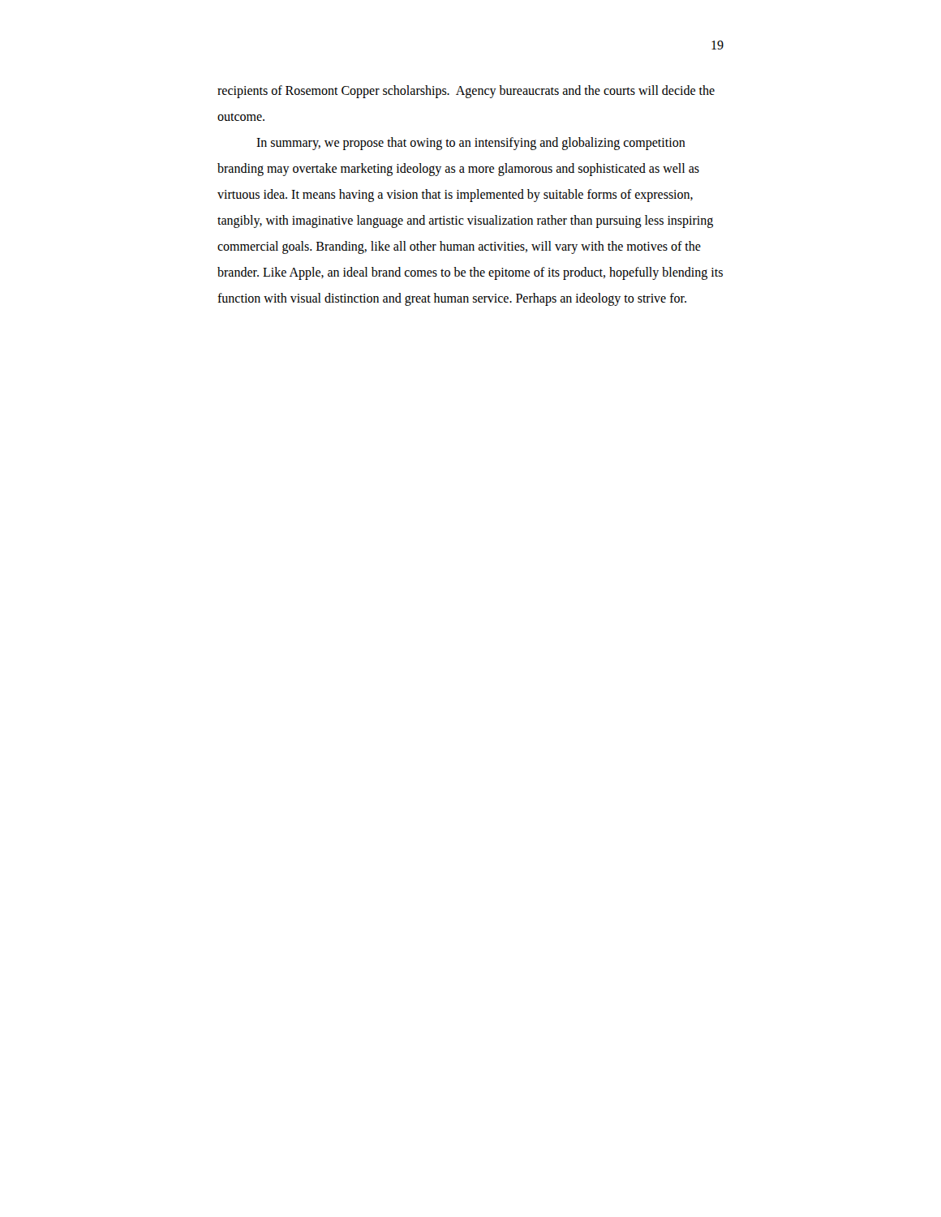19
recipients of Rosemont Copper scholarships. Agency bureaucrats and the courts will decide the outcome.
In summary, we propose that owing to an intensifying and globalizing competition branding may overtake marketing ideology as a more glamorous and sophisticated as well as virtuous idea. It means having a vision that is implemented by suitable forms of expression, tangibly, with imaginative language and artistic visualization rather than pursuing less inspiring commercial goals. Branding, like all other human activities, will vary with the motives of the brander. Like Apple, an ideal brand comes to be the epitome of its product, hopefully blending its function with visual distinction and great human service. Perhaps an ideology to strive for.